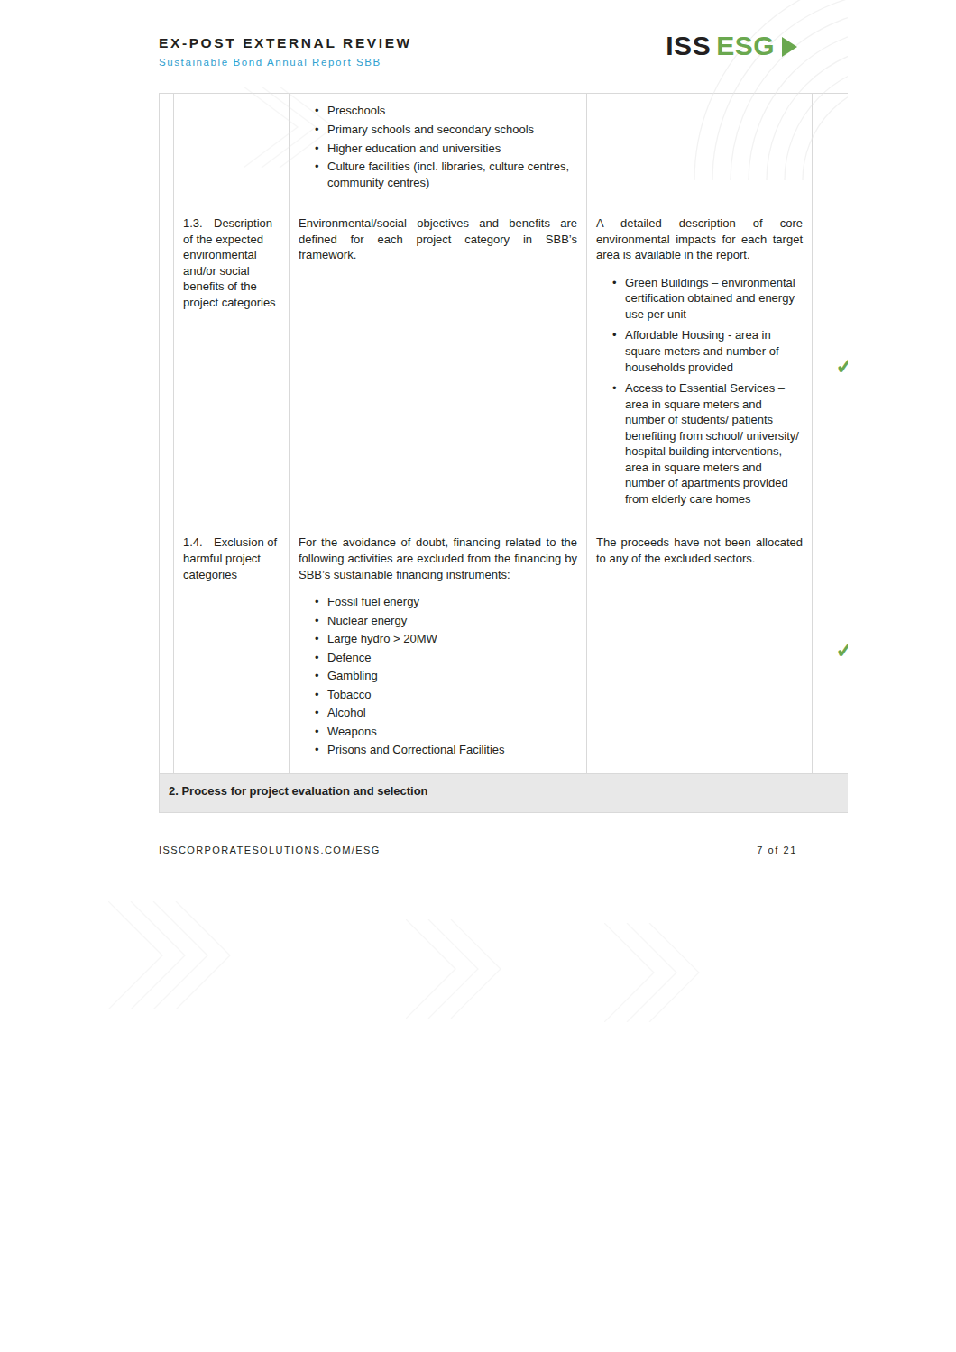Ex-Post External Review
Sustainable Bond Annual Report SBB
ISS ESG
| | | Preschools Primary schools and secondary schools Higher education and universities Culture facilities (incl. libraries, culture centres, community centres) | | |
| | 1.3. Description of the expected environmental and/or social benefits of the project categories | Environmental/social objectives and benefits are defined for each project category in SBB’s framework. | A detailed description of core environmental impacts for each target area is available in the report. Green Buildings – environmental certification obtained and energy use per unit Affordable Housing - area in square meters and number of households provided Access to Essential Services – area in square meters and number of students/ patients benefiting from school/ university/ hospital building interventions, area in square meters and number of apartments provided from elderly care homes | ✓ |
| | 1.4. Exclusion of harmful project categories | For the avoidance of doubt, financing related to the following activities are excluded from the financing by SBB’s sustainable financing instruments: Fossil fuel energy Nuclear energy Large hydro > 20MW Defence Gambling Tobacco Alcohol Weapons Prisons and Correctional Facilities | The proceeds have not been allocated to any of the excluded sectors. | ✓ |
| 2. Process for project evaluation and selection |
isscorporatesolutions.com/esg
7 of 21